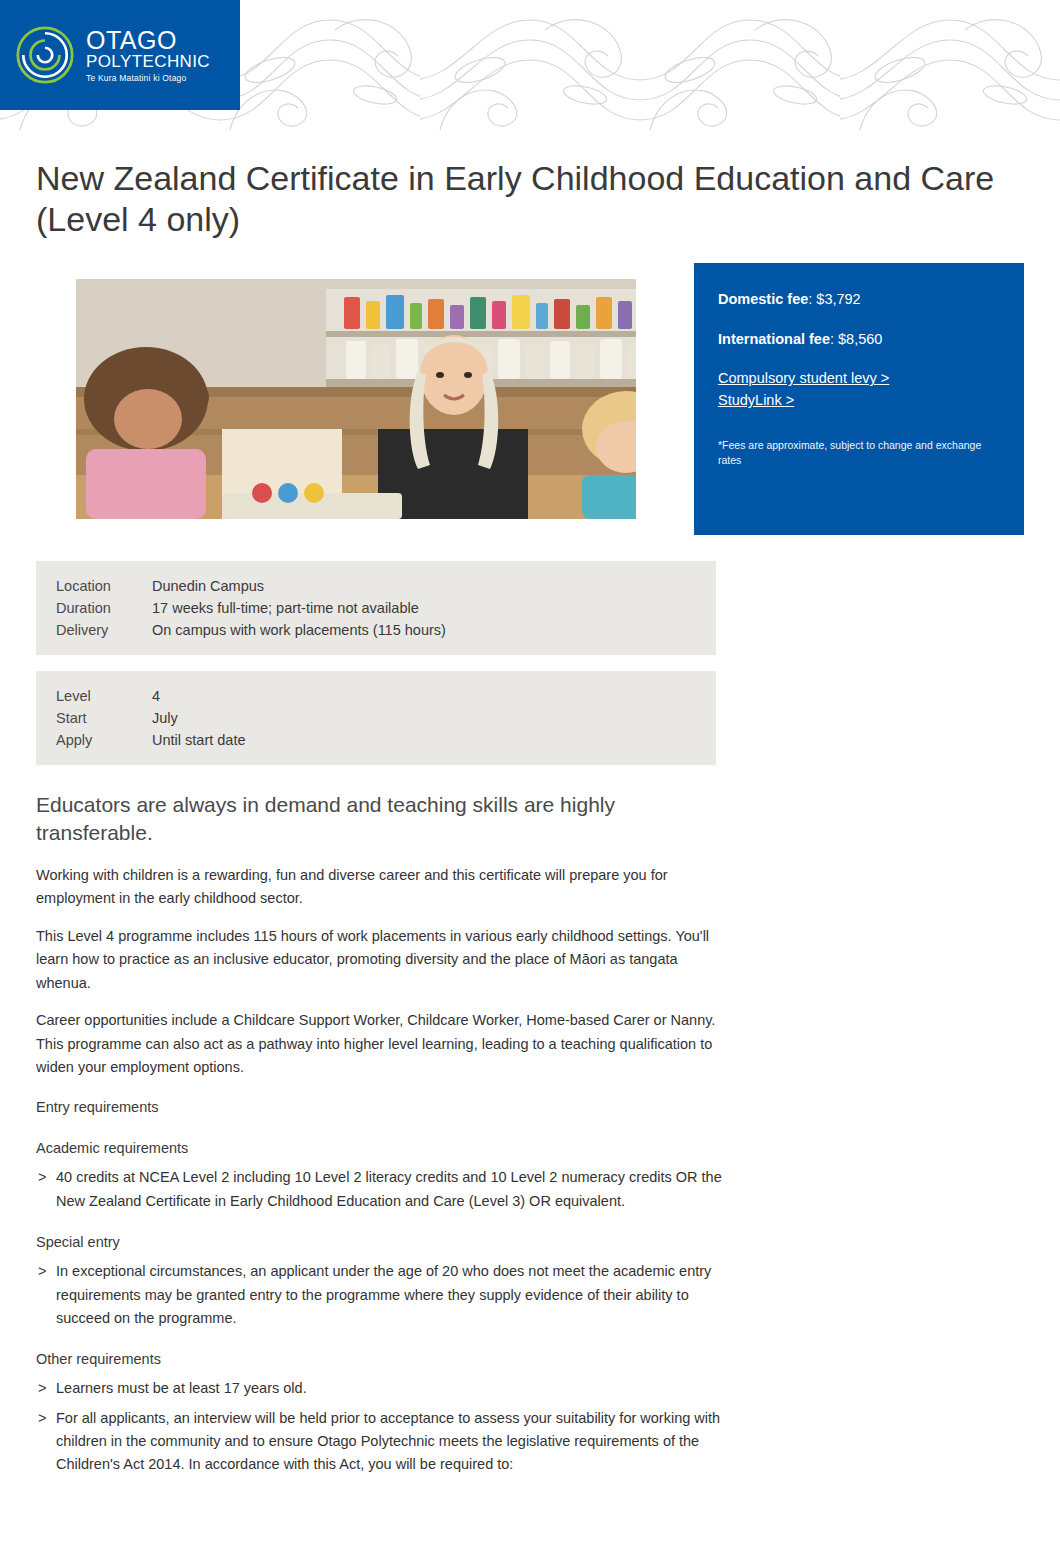OTAGO POLYTECHNIC Te Kura Matatini ki Otago
New Zealand Certificate in Early Childhood Education and Care (Level 4 only)
Domestic fee: $3,792
International fee: $8,560
Compulsory student levy > StudyLink >
*Fees are approximate, subject to change and exchange rates
| Location | Dunedin Campus |
| Duration | 17 weeks full-time; part-time not available |
| Delivery | On campus with work placements (115 hours) |
| Level | 4 |
| Start | July |
| Apply | Until start date |
Educators are always in demand and teaching skills are highly transferable.
Working with children is a rewarding, fun and diverse career and this certificate will prepare you for employment in the early childhood sector.
This Level 4 programme includes 115 hours of work placements in various early childhood settings. You'll learn how to practice as an inclusive educator, promoting diversity and the place of Māori as tangata whenua.
Career opportunities include a Childcare Support Worker, Childcare Worker, Home-based Carer or Nanny. This programme can also act as a pathway into higher level learning, leading to a teaching qualification to widen your employment options.
Entry requirements
Academic requirements
40 credits at NCEA Level 2 including 10 Level 2 literacy credits and 10 Level 2 numeracy credits OR the New Zealand Certificate in Early Childhood Education and Care (Level 3) OR equivalent.
Special entry
In exceptional circumstances, an applicant under the age of 20 who does not meet the academic entry requirements may be granted entry to the programme where they supply evidence of their ability to succeed on the programme.
Other requirements
Learners must be at least 17 years old.
For all applicants, an interview will be held prior to acceptance to assess your suitability for working with children in the community and to ensure Otago Polytechnic meets the legislative requirements of the Children's Act 2014. In accordance with this Act, you will be required to: